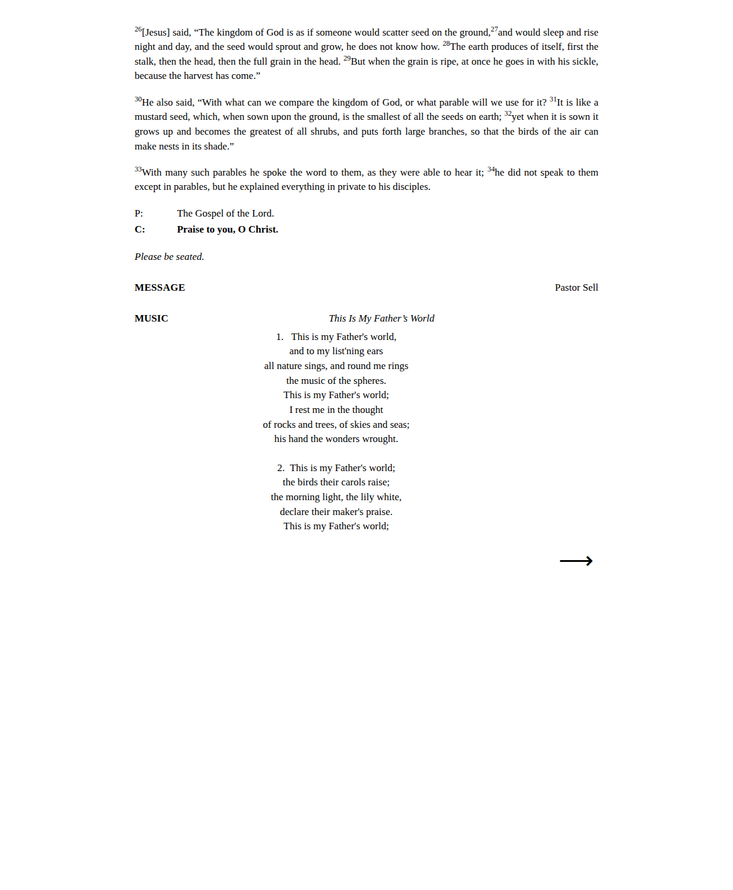26[Jesus] said, “The kingdom of God is as if someone would scatter seed on the ground,27and would sleep and rise night and day, and the seed would sprout and grow, he does not know how. 28The earth produces of itself, first the stalk, then the head, then the full grain in the head. 29But when the grain is ripe, at once he goes in with his sickle, because the harvest has come.”
30He also said, “With what can we compare the kingdom of God, or what parable will we use for it? 31It is like a mustard seed, which, when sown upon the ground, is the smallest of all the seeds on earth; 32yet when it is sown it grows up and becomes the greatest of all shrubs, and puts forth large branches, so that the birds of the air can make nests in its shade.”
33With many such parables he spoke the word to them, as they were able to hear it; 34he did not speak to them except in parables, but he explained everything in private to his disciples.
P: The Gospel of the Lord.
C: Praise to you, O Christ.
Please be seated.
MESSAGE Pastor Sell
MUSIC This Is My Father’s World
1. This is my Father's world,
and to my list'ning ears
all nature sings, and round me rings
the music of the spheres.
This is my Father's world;
I rest me in the thought
of rocks and trees, of skies and seas;
his hand the wonders wrought.
2. This is my Father's world;
the birds their carols raise;
the morning light, the lily white,
declare their maker's praise.
This is my Father's world;
⟶